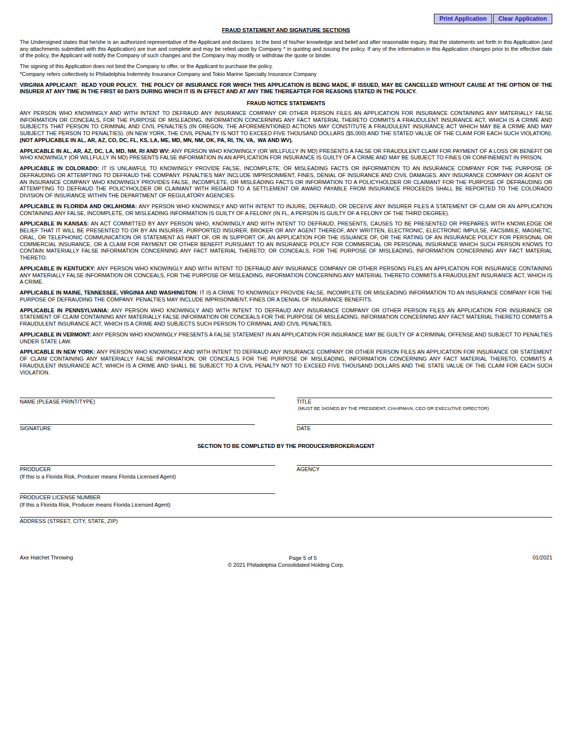Print Application Clear Application
FRAUD STATEMENT AND SIGNATURE SECTIONS
The Undersigned states that he/she is an authorized representative of the Applicant and declares to the best of his/her knowledge and belief and after reasonable inquiry, that the statements set forth in this Application (and any attachments submitted with this Application) are true and complete and may be relied upon by Company * in quoting and issuing the policy. If any of the information in this Application changes prior to the effective date of the policy, the Applicant will notify the Company of such changes and the Company may modify or withdraw the quote or binder.
The signing of this Application does not bind the Company to offer, or the Applicant to purchase the policy.
*Company refers collectively to Philadelphia Indemnity Insurance Company and Tokio Marine Specialty Insurance Company
VIRGINIA APPLICANT: READ YOUR POLICY. THE POLICY OF INSURANCE FOR WHICH THIS APPLICATION IS BEING MADE, IF ISSUED, MAY BE CANCELLED WITHOUT CAUSE AT THE OPTION OF THE INSURER AT ANY TIME IN THE FIRST 60 DAYS DURING WHICH IT IS IN EFFECT AND AT ANY TIME THEREAFTER FOR REASONS STATED IN THE POLICY.
FRAUD NOTICE STATEMENTS
ANY PERSON WHO KNOWINGLY AND WITH INTENT TO DEFRAUD ANY INSURANCE COMPANY OR OTHER PERSON FILES AN APPLICATION FOR INSURANCE CONTAINING ANY MATERIALLY FALSE INFORMATION OR CONCEALS, FOR THE PURPOSE OF MISLEADING, INFORMATION CONCERNING ANY FACT MATERIAL THERETO COMMITS A FRAUDULENT INSURANCE ACT, WHICH IS A CRIME AND SUBJECTS THAT PERSON TO CRIMINAL AND CIVIL PENALTIES (IN OREGON, THE AFOREMENTIONED ACTIONS MAY CONSTITUTE A FRAUDULENT INSURANCE ACT WHICH MAY BE A CRIME AND MAY SUBJECT THE PERSON TO PENALTIES). (IN NEW YORK, THE CIVIL PENALTY IS NOT TO EXCEED FIVE THOUSAND DOLLARS ($5,000) AND THE STATED VALUE OF THE CLAIM FOR EACH SUCH VIOLATION). (NOT APPLICABLE IN AL, AR, AZ, CO, DC, FL, KS, LA, ME, MD, MN, NM, OK, PA, RI, TN, VA, WA AND WV).
APPLICABLE IN AL, AR, AZ, DC, LA, MD, NM, RI AND WV: ANY PERSON WHO KNOWINGLY (OR WILLFULLY IN MD) PRESENTS A FALSE OR FRAUDULENT CLAIM FOR PAYMENT OF A LOSS OR BENEFIT OR WHO KNOWINGLY (OR WILLFULLY IN MD) PRESENTS FALSE INFORMATION IN AN APPLICATION FOR INSURANCE IS GUILTY OF A CRIME AND MAY BE SUBJECT TO FINES OR CONFINEMENT IN PRISON.
APPLICABLE IN COLORADO: IT IS UNLAWFUL TO KNOWINGLY PROVIDE FALSE, INCOMPLETE, OR MISLEADING FACTS OR INFORMATION TO AN INSURANCE COMPANY FOR THE PURPOSE OF DEFRAUDING OR ATTEMPTING TO DEFRAUD THE COMPANY. PENALTIES MAY INCLUDE IMPRISONMENT, FINES, DENIAL OF INSURANCE AND CIVIL DAMAGES. ANY INSURANCE COMPANY OR AGENT OF AN INSURANCE COMPANY WHO KNOWINGLY PROVIDES FALSE, INCOMPLETE, OR MISLEADING FACTS OR INFORMATION TO A POLICYHOLDER OR CLAIMANT FOR THE PURPOSE OF DEFRAUDING OR ATTEMPTING TO DEFRAUD THE POLICYHOLDER OR CLAIMANT WITH REGARD TO A SETTLEMENT OR AWARD PAYABLE FROM INSURANCE PROCEEDS SHALL BE REPORTED TO THE COLORADO DIVISION OF INSURANCE WITHIN THE DEPARTMENT OF REGULATORY AGENCIES.
APPLICABLE IN FLORIDA AND OKLAHOMA: ANY PERSON WHO KNOWINGLY AND WITH INTENT TO INJURE, DEFRAUD, OR DECEIVE ANY INSURER FILES A STATEMENT OF CLAIM OR AN APPLICATION CONTAINING ANY FALSE, INCOMPLETE, OR MISLEADING INFORMATION IS GUILTY OF A FELONY (IN FL, A PERSON IS GUILTY OF A FELONY OF THE THIRD DEGREE).
APPLICABLE IN KANSAS: AN ACT COMMITTED BY ANY PERSON WHO, KNOWINGLY AND WITH INTENT TO DEFRAUD, PRESENTS, CAUSES TO BE PRESENTED OR PREPARES WITH KNOWLEDGE OR BELIEF THAT IT WILL BE PRESENTED TO OR BY AN INSURER, PURPORTED INSURER, BROKER OR ANY AGENT THEREOF, ANY WRITTEN, ELECTRONIC, ELECTRONIC IMPULSE, FACSIMILE, MAGNETIC, ORAL, OR TELEPHONIC COMMUNICATION OR STATEMENT AS PART OF, OR IN SUPPORT OF, AN APPLICATION FOR THE ISSUANCE OF, OR THE RATING OF AN INSURANCE POLICY FOR PERSONAL OR COMMERCIAL INSURANCE, OR A CLAIM FOR PAYMENT OR OTHER BENEFIT PURSUANT TO AN INSURANCE POLICY FOR COMMERCIAL OR PERSONAL INSURANCE WHICH SUCH PERSON KNOWS TO CONTAIN MATERIALLY FALSE INFORMATION CONCERNING ANY FACT MATERIAL THERETO; OR CONCEALS, FOR THE PURPOSE OF MISLEADING, INFORMATION CONCERNING ANY FACT MATERIAL THERETO.
APPLICABLE IN KENTUCKY: ANY PERSON WHO KNOWINGLY AND WITH INTENT TO DEFRAUD ANY INSURANCE COMPANY OR OTHER PERSONS FILES AN APPLICATION FOR INSURANCE CONTAINING ANY MATERIALLY FALSE INFORMATION OR CONCEALS, FOR THE PURPOSE OF MISLEADING, INFORMATION CONCERNING ANY MATERIAL THERETO COMMITS A FRAUDULENT INSURANCE ACT, WHICH IS A CRIME.
APPLICABLE IN MAINE, TENNESSEE, VIRGINIA AND WASHINGTON: IT IS A CRIME TO KNOWINGLY PROVIDE FALSE, INCOMPLETE OR MISLEADING INFORMATION TO AN INSURANCE COMPANY FOR THE PURPOSE OF DEFRAUDING THE COMPANY. PENALTIES MAY INCLUDE IMPRISONMENT, FINES OR A DENIAL OF INSURANCE BENEFITS.
APPLICABLE IN PENNSYLVANIA: ANY PERSON WHO KNOWINGLY AND WITH INTENT TO DEFRAUD ANY INSURANCE COMPANY OR OTHER PERSON FILES AN APPLICATION FOR INSURANCE OR STATEMENT OF CLAIM CONTAINING ANY MATERIALLY FALSE INFORMATION OR CONCEALS FOR THE PURPOSE OF MISLEADING, INFORMATION CONCERNING ANY FACT MATERIAL THERETO COMMITS A FRAUDULENT INSURANCE ACT, WHICH IS A CRIME AND SUBJECTS SUCH PERSON TO CRIMINAL AND CIVIL PENALTIES.
APPLICABLE IN VERMONT: ANY PERSON WHO KNOWINGLY PRESENTS A FALSE STATEMENT IN AN APPLICATION FOR INSURANCE MAY BE GUILTY OF A CRIMINAL OFFENSE AND SUBJECT TO PENALTIES UNDER STATE LAW.
APPLICABLE IN NEW YORK: ANY PERSON WHO KNOWINGLY AND WITH INTENT TO DEFRAUD ANY INSURANCE COMPANY OR OTHER PERSON FILES AN APPLICATION FOR INSURANCE OR STATEMENT OF CLAIM CONTAINING ANY MATERIALLY FALSE INFORMATION, OR CONCEALS FOR THE PURPOSE OF MISLEADING, INFORMATION CONCERNING ANY FACT MATERIAL THERETO, COMMITS A FRAUDULENT INSURANCE ACT, WHICH IS A CRIME AND SHALL BE SUBJECT TO A CIVIL PENALTY NOT TO EXCEED FIVE THOUSAND DOLLARS AND THE STATE VALUE OF THE CLAIM FOR EACH SUCH VIOLATION.
| NAME (PLEASE PRINT/TYPE) | | TITLE (MUST BE SIGNED BY THE PRESIDENT, CHAIRMAN, CEO OR EXECUTIVE DIRECTOR) |
| SIGNATURE | | DATE |
SECTION TO BE COMPLETED BY THE PRODUCER/BROKER/AGENT
| PRODUCER (If this is a Florida Risk, Producer means Florida Licensed Agent) | | AGENCY |
| PRODUCER LICENSE NUMBER (If this a Florida Risk, Producer means Florida Licensed Agent) | | |
ADDRESS (STREET, CITY, STATE, ZIP)
Axe Hatchet Throwing
01/2021
Page 5 of 5
© 2021 Philadelphia Consolidated Holding Corp.